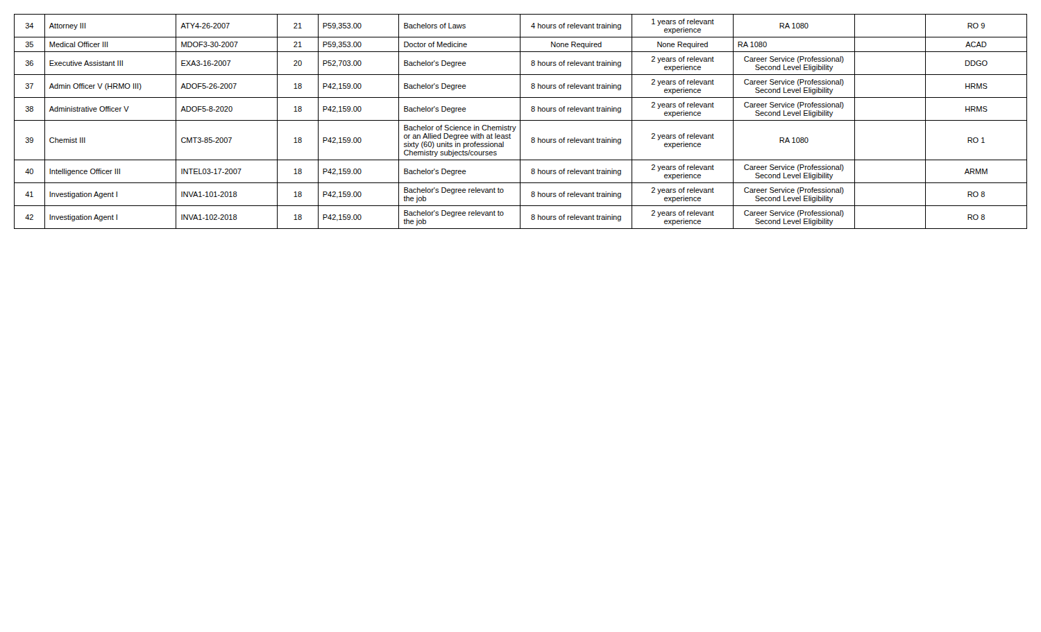| 34 | Attorney III | ATY4-26-2007 | 21 | P59,353.00 | Bachelors of Laws | 4 hours of relevant training | 1 years of relevant experience | RA 1080 | | RO 9 |
| 35 | Medical Officer III | MDOF3-30-2007 | 21 | P59,353.00 | Doctor of Medicine | None Required | None Required | RA 1080 | | ACAD |
| 36 | Executive Assistant III | EXA3-16-2007 | 20 | P52,703.00 | Bachelor's Degree | 8 hours of relevant training | 2 years of relevant experience | Career Service (Professional) Second Level Eligibility | | DDGO |
| 37 | Admin Officer V (HRMO III) | ADOF5-26-2007 | 18 | P42,159.00 | Bachelor's Degree | 8 hours of relevant training | 2 years of relevant experience | Career Service (Professional) Second Level Eligibility | | HRMS |
| 38 | Administrative Officer V | ADOF5-8-2020 | 18 | P42,159.00 | Bachelor's Degree | 8 hours of relevant training | 2 years of relevant experience | Career Service (Professional) Second Level Eligibility | | HRMS |
| 39 | Chemist III | CMT3-85-2007 | 18 | P42,159.00 | Bachelor of Science in Chemistry or an Allied Degree with at least sixty (60) units in professional Chemistry subjects/courses | 8 hours of relevant training | 2 years of relevant experience | RA 1080 | | RO 1 |
| 40 | Intelligence Officer III | INTEL03-17-2007 | 18 | P42,159.00 | Bachelor's Degree | 8 hours of relevant training | 2 years of relevant experience | Career Service (Professional) Second Level Eligibility | | ARMM |
| 41 | Investigation Agent I | INVA1-101-2018 | 18 | P42,159.00 | Bachelor's Degree relevant to the job | 8 hours of relevant training | 2 years of relevant experience | Career Service (Professional) Second Level Eligibility | | RO 8 |
| 42 | Investigation Agent I | INVA1-102-2018 | 18 | P42,159.00 | Bachelor's Degree relevant to the job | 8 hours of relevant training | 2 years of relevant experience | Career Service (Professional) Second Level Eligibility | | RO 8 |